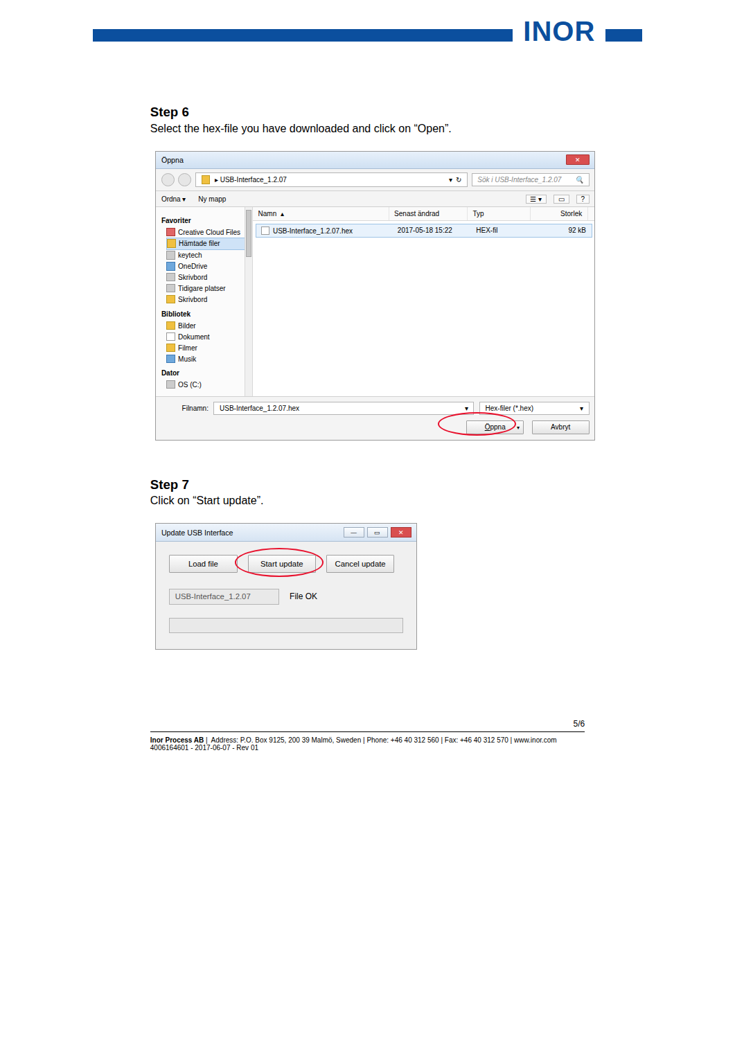INOR
Step 6
Select the hex-file you have downloaded and click on “Open”.
Öppna ✕
▸ USB-Interface_1.2.07 ▾ ↻
Sök i USB-Interface_1.2.07 🔍
Ordna ▾ Ny mapp
☰ ▾ ▭ ?
Favoriter
Creative Cloud Files
Hämtade filer
keytech
OneDrive
Skrivbord
Tidigare platser
Skrivbord
Bibliotek
Bilder
Dokument
Filmer
Musik
Dator
OS (C:)
Namn ▴
Senast ändrad
Typ
Storlek
USB-Interface_1.2.07.hex
2017-05-18 15:22
HEX-fil
92 kB
Filnamn:
USB-Interface_1.2.07.hex ▾
Hex-filer (*.hex) ▾
Öppna
Avbryt
Step 7
Click on “Start update”.
Update USB Interface — ▭ ✕
Load file
Start update
Cancel update
USB-Interface_1.2.07
File OK
5/6
Inor Process AB | Address: P.O. Box 9125, 200 39 Malmö, Sweden | Phone: +46 40 312 560 | Fax: +46 40 312 570 | www.inor.com
4006164601 - 2017-06-07 - Rev 01